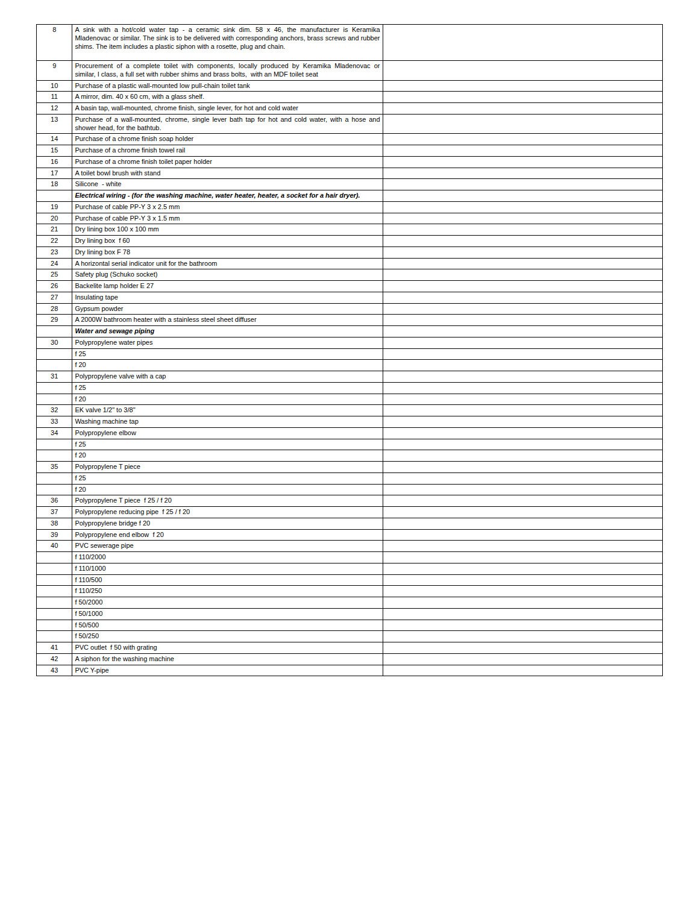| 8 | A sink with a hot/cold water tap - a ceramic sink dim. 58 x 46, the manufacturer is Keramika Mladenovac or similar. The sink is to be delivered with corresponding anchors, brass screws and rubber shims. The item includes a plastic siphon with a rosette, plug and chain. | |
| 9 | Procurement of a complete toilet with components, locally produced by Keramika Mladenovac or similar, I class, a full set with rubber shims and brass bolts, with an MDF toilet seat | |
| 10 | Purchase of a plastic wall-mounted low pull-chain toilet tank | |
| 11 | A mirror, dim. 40 x 60 cm, with a glass shelf. | |
| 12 | A basin tap, wall-mounted, chrome finish, single lever, for hot and cold water | |
| 13 | Purchase of a wall-mounted, chrome, single lever bath tap for hot and cold water, with a hose and shower head, for the bathtub. | |
| 14 | Purchase of a chrome finish soap holder | |
| 15 | Purchase of a chrome finish towel rail | |
| 16 | Purchase of a chrome finish toilet paper holder | |
| 17 | A toilet bowl brush with stand | |
| 18 | Silicone - white | |
| | Electrical wiring - (for the washing machine, water heater, heater, a socket for a hair dryer). | |
| 19 | Purchase of cable PP-Y 3 x 2.5 mm | |
| 20 | Purchase of cable PP-Y 3 x 1.5 mm | |
| 21 | Dry lining box 100 x 100 mm | |
| 22 | Dry lining box f 60 | |
| 23 | Dry lining box F 78 | |
| 24 | A horizontal serial indicator unit for the bathroom | |
| 25 | Safety plug (Schuko socket) | |
| 26 | Backelite lamp holder E 27 | |
| 27 | Insulating tape | |
| 28 | Gypsum powder | |
| 29 | A 2000W bathroom heater with a stainless steel sheet diffuser | |
| | Water and sewage piping | |
| 30 | Polypropylene water pipes | |
| | f 25 | |
| | f 20 | |
| 31 | Polypropylene valve with a cap | |
| | f 25 | |
| | f 20 | |
| 32 | EK valve 1/2" to 3/8" | |
| 33 | Washing machine tap | |
| 34 | Polypropylene elbow | |
| | f 25 | |
| | f 20 | |
| 35 | Polypropylene T piece | |
| | f 25 | |
| | f 20 | |
| 36 | Polypropylene T piece f 25 / f 20 | |
| 37 | Polypropylene reducing pipe f 25 / f 20 | |
| 38 | Polypropylene bridge f 20 | |
| 39 | Polypropylene end elbow f 20 | |
| 40 | PVC sewerage pipe | |
| | f 110/2000 | |
| | f 110/1000 | |
| | f 110/500 | |
| | f 110/250 | |
| | f 50/2000 | |
| | f 50/1000 | |
| | f 50/500 | |
| | f 50/250 | |
| 41 | PVC outlet f 50 with grating | |
| 42 | A siphon for the washing machine | |
| 43 | PVC Y-pipe | |